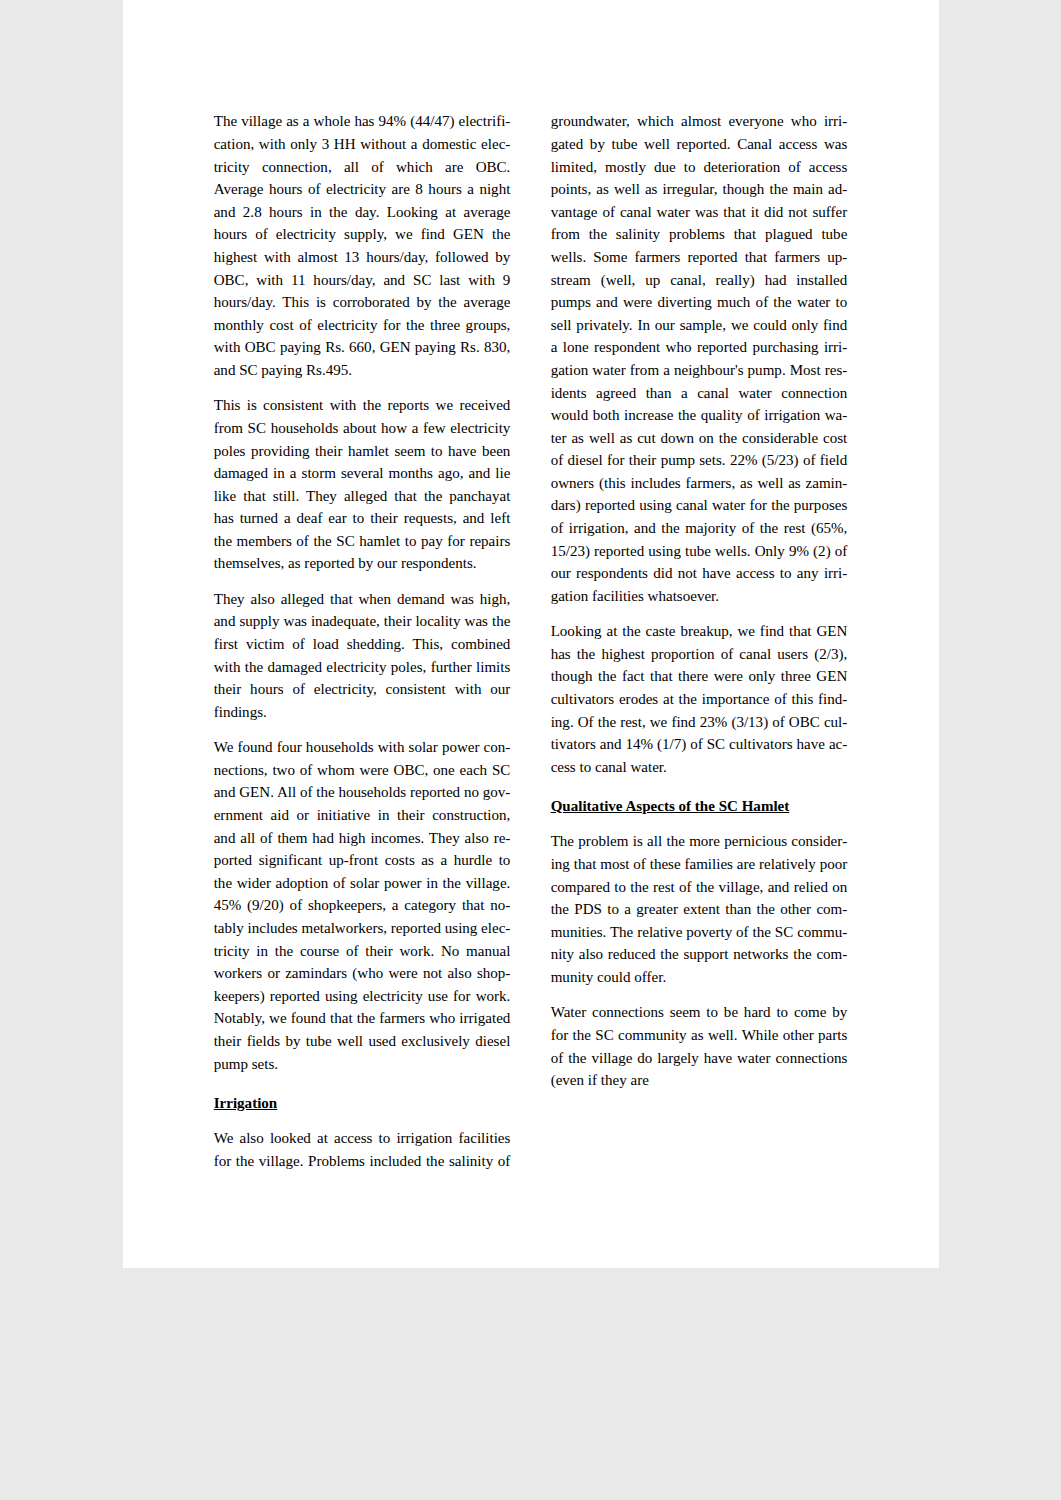The village as a whole has 94% (44/47) electrification, with only 3 HH without a domestic electricity connection, all of which are OBC. Average hours of electricity are 8 hours a night and 2.8 hours in the day. Looking at average hours of electricity supply, we find GEN the highest with almost 13 hours/day, followed by OBC, with 11 hours/day, and SC last with 9 hours/day. This is corroborated by the average monthly cost of electricity for the three groups, with OBC paying Rs. 660, GEN paying Rs. 830, and SC paying Rs.495.
This is consistent with the reports we received from SC households about how a few electricity poles providing their hamlet seem to have been damaged in a storm several months ago, and lie like that still. They alleged that the panchayat has turned a deaf ear to their requests, and left the members of the SC hamlet to pay for repairs themselves, as reported by our respondents.
They also alleged that when demand was high, and supply was inadequate, their locality was the first victim of load shedding. This, combined with the damaged electricity poles, further limits their hours of electricity, consistent with our findings.
We found four households with solar power connections, two of whom were OBC, one each SC and GEN. All of the households reported no government aid or initiative in their construction, and all of them had high incomes. They also reported significant up-front costs as a hurdle to the wider adoption of solar power in the village. 45% (9/20) of shopkeepers, a category that notably includes metalworkers, reported using electricity in the course of their work. No manual workers or zamindars (who were not also shopkeepers) reported using electricity use for work. Notably, we found that the farmers who irrigated their fields by tube well used exclusively diesel pump sets.
Irrigation
We also looked at access to irrigation facilities for the village. Problems included the salinity of groundwater, which almost everyone who irrigated by tube well reported. Canal access was limited, mostly due to deterioration of access points, as well as irregular, though the main advantage of canal water was that it did not suffer from the salinity problems that plagued tube wells. Some farmers reported that farmers upstream (well, up canal, really) had installed pumps and were diverting much of the water to sell privately. In our sample, we could only find a lone respondent who reported purchasing irrigation water from a neighbour's pump. Most residents agreed than a canal water connection would both increase the quality of irrigation water as well as cut down on the considerable cost of diesel for their pump sets. 22% (5/23) of field owners (this includes farmers, as well as zamindars) reported using canal water for the purposes of irrigation, and the majority of the rest (65%, 15/23) reported using tube wells. Only 9% (2) of our respondents did not have access to any irrigation facilities whatsoever.
Looking at the caste breakup, we find that GEN has the highest proportion of canal users (2/3), though the fact that there were only three GEN cultivators erodes at the importance of this finding. Of the rest, we find 23% (3/13) of OBC cultivators and 14% (1/7) of SC cultivators have access to canal water.
Qualitative Aspects of the SC Hamlet
The problem is all the more pernicious considering that most of these families are relatively poor compared to the rest of the village, and relied on the PDS to a greater extent than the other communities. The relative poverty of the SC community also reduced the support networks the community could offer.
Water connections seem to be hard to come by for the SC community as well. While other parts of the village do largely have water connections (even if they are